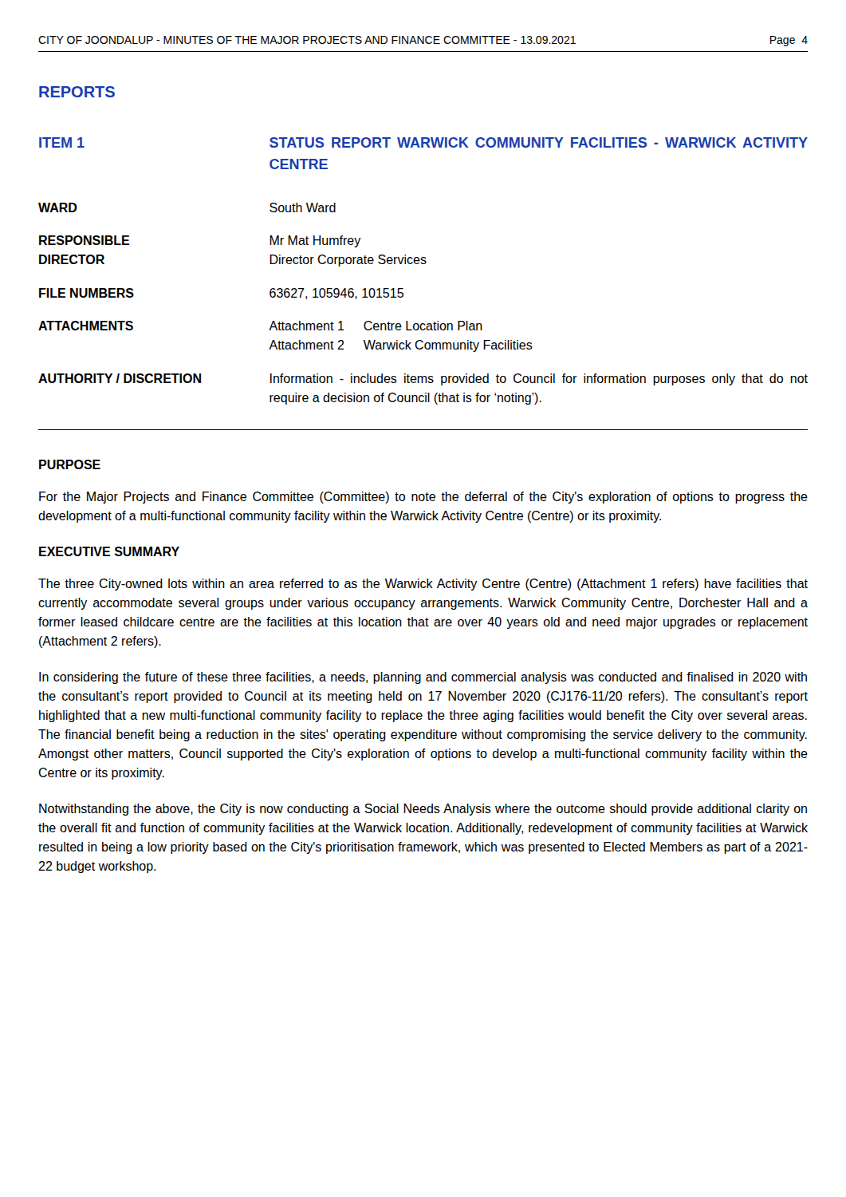CITY OF JOONDALUP - MINUTES OF THE MAJOR PROJECTS AND FINANCE COMMITTEE - 13.09.2021
Page 4
REPORTS
ITEM 1
STATUS REPORT WARWICK COMMUNITY FACILITIES - WARWICK ACTIVITY CENTRE
| WARD | South Ward |
| RESPONSIBLE DIRECTOR | Mr Mat Humfrey Director Corporate Services |
| FILE NUMBERS | 63627, 105946, 101515 |
| ATTACHMENTS | / Attachment 1 / Centre Location Plan / / Attachment 2 / Warwick Community Facilities / |
| AUTHORITY / DISCRETION | Information - includes items provided to Council for information purposes only that do not require a decision of Council (that is for ‘noting’). |
PURPOSE
For the Major Projects and Finance Committee (Committee) to note the deferral of the City's exploration of options to progress the development of a multi-functional community facility within the Warwick Activity Centre (Centre) or its proximity.
EXECUTIVE SUMMARY
The three City-owned lots within an area referred to as the Warwick Activity Centre (Centre) (Attachment 1 refers) have facilities that currently accommodate several groups under various occupancy arrangements. Warwick Community Centre, Dorchester Hall and a former leased childcare centre are the facilities at this location that are over 40 years old and need major upgrades or replacement (Attachment 2 refers).
In considering the future of these three facilities, a needs, planning and commercial analysis was conducted and finalised in 2020 with the consultant’s report provided to Council at its meeting held on 17 November 2020 (CJ176-11/20 refers). The consultant’s report highlighted that a new multi-functional community facility to replace the three aging facilities would benefit the City over several areas. The financial benefit being a reduction in the sites' operating expenditure without compromising the service delivery to the community. Amongst other matters, Council supported the City's exploration of options to develop a multi-functional community facility within the Centre or its proximity.
Notwithstanding the above, the City is now conducting a Social Needs Analysis where the outcome should provide additional clarity on the overall fit and function of community facilities at the Warwick location. Additionally, redevelopment of community facilities at Warwick resulted in being a low priority based on the City's prioritisation framework, which was presented to Elected Members as part of a 2021-22 budget workshop.